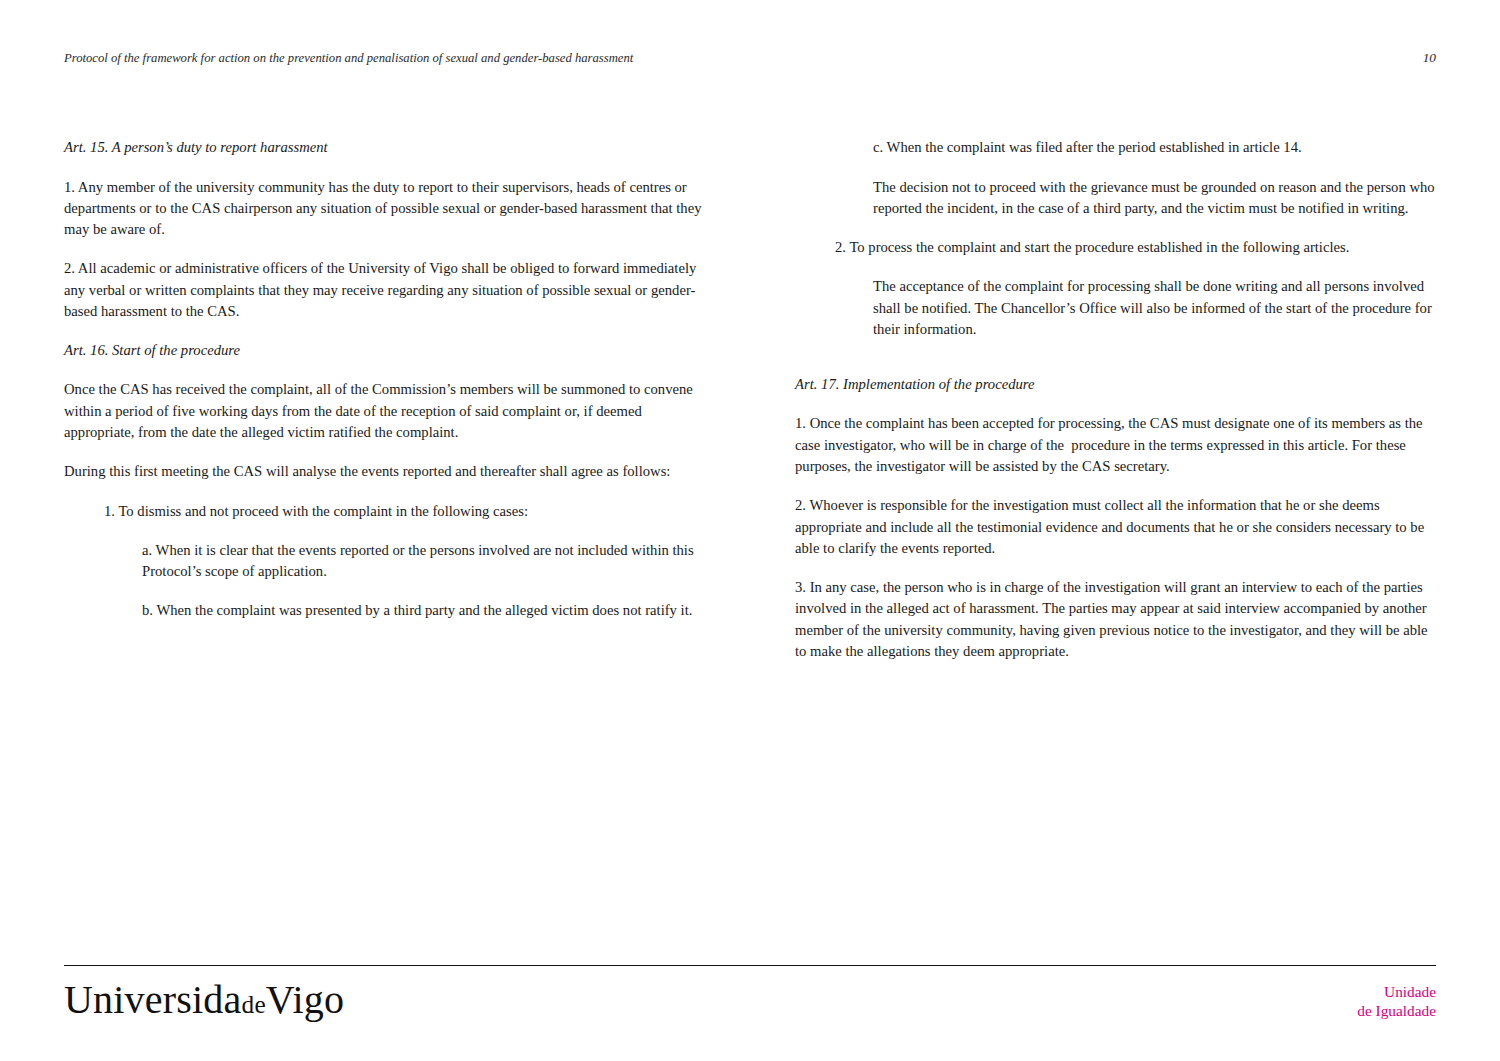Protocol of the framework for action on the prevention and penalisation of sexual and gender-based harassment
10
Art. 15. A person’s duty to report harassment
1. Any member of the university community has the duty to report to their supervisors, heads of centres or departments or to the CAS chairperson any situation of possible sexual or gender-based harassment that they may be aware of.
2. All academic or administrative officers of the University of Vigo shall be obliged to forward immediately any verbal or written complaints that they may receive regarding any situation of possible sexual or gender-based harassment to the CAS.
Art. 16. Start of the procedure
Once the CAS has received the complaint, all of the Commission’s members will be summoned to convene within a period of five working days from the date of the reception of said complaint or, if deemed appropriate, from the date the alleged victim ratified the complaint.
During this first meeting the CAS will analyse the events reported and thereafter shall agree as follows:
1. To dismiss and not proceed with the complaint in the following cases:
a. When it is clear that the events reported or the persons involved are not included within this Protocol’s scope of application.
b. When the complaint was presented by a third party and the alleged victim does not ratify it.
c. When the complaint was filed after the period established in article 14.
The decision not to proceed with the grievance must be grounded on reason and the person who reported the incident, in the case of a third party, and the victim must be notified in writing.
2. To process the complaint and start the procedure established in the following articles.
The acceptance of the complaint for processing shall be done writing and all persons involved shall be notified. The Chancellor’s Office will also be informed of the start of the procedure for their information.
Art. 17. Implementation of the procedure
1. Once the complaint has been accepted for processing, the CAS must designate one of its members as the case investigator, who will be in charge of the procedure in the terms expressed in this article. For these purposes, the investigator will be assisted by the CAS secretary.
2. Whoever is responsible for the investigation must collect all the information that he or she deems appropriate and include all the testimonial evidence and documents that he or she considers necessary to be able to clarify the events reported.
3. In any case, the person who is in charge of the investigation will grant an interview to each of the parties involved in the alleged act of harassment. The parties may appear at said interview accompanied by another member of the university community, having given previous notice to the investigator, and they will be able to make the allegations they deem appropriate.
Universidade Vigo
Unidade
de Igualdade